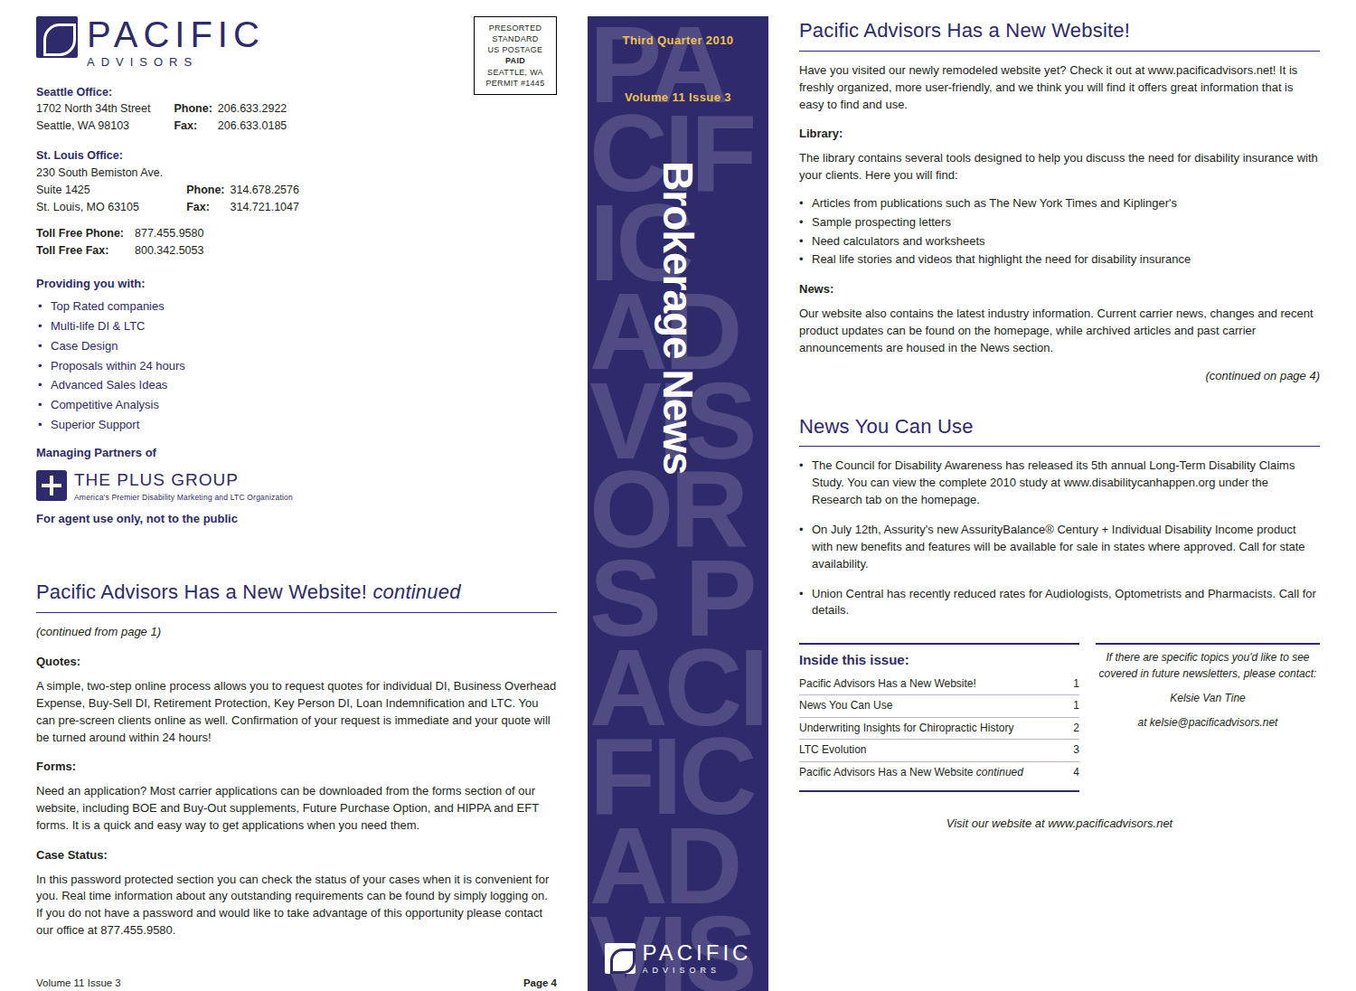PRESORTED
STANDARD
US POSTAGE
PAID SEATTLE, WA
PERMIT #1445
PACIFIC ADVISORS
Seattle Office:
| 1702 North 34th Street | Phone: | 206.633.2922 |
| Seattle, WA 98103 | Fax: | 206.633.0185 |
St. Louis Office:
| 230 South Bemiston Ave. | | |
| Suite 1425 | Phone: | 314.678.2576 |
| St. Louis, MO 63105 | Fax: | 314.721.1047 |
| Toll Free Phone: | 877.455.9580 |
| Toll Free Fax: | 800.342.5053 |
Providing you with:
Top Rated companies
Multi-life DI & LTC
Case Design
Proposals within 24 hours
Advanced Sales Ideas
Competitive Analysis
Superior Support
Managing Partners of
THE PLUS GROUP
America's Premier Disability Marketing and LTC Organization
For agent use only, not to the public
Pacific Advisors Has a New Website! continued
(continued from page 1)
Quotes:
A simple, two-step online process allows you to request quotes for individual DI, Business Overhead Expense, Buy-Sell DI, Retirement Protection, Key Person DI, Loan Indemnification and LTC. You can pre-screen clients online as well. Confirmation of your request is immediate and your quote will be turned around within 24 hours!
Forms:
Need an application? Most carrier applications can be downloaded from the forms section of our website, including BOE and Buy-Out supplements, Future Purchase Option, and HIPPA and EFT forms. It is a quick and easy way to get applications when you need them.
Case Status:
In this password protected section you can check the status of your cases when it is convenient for you. Real time information about any outstanding requirements can be found by simply logging on. If you do not have a password and would like to take advantage of this opportunity please contact our office at 877.455.9580.
Volume 11 Issue 3 Page 4
PACIFIC ADVISORS PACIFIC ADVISORS PACIFIC ADVISORS PACIFIC ADVISORS PACIFIC ADVISORS PACIFIC
Third Quarter 2010
Volume 11 Issue 3
Brokerage News
PACIFIC ADVISORS
Pacific Advisors Has a New Website!
Have you visited our newly remodeled website yet? Check it out at www.pacificadvisors.net! It is freshly organized, more user-friendly, and we think you will find it offers great information that is easy to find and use.
Library:
The library contains several tools designed to help you discuss the need for disability insurance with your clients. Here you will find:
Articles from publications such as The New York Times and Kiplinger's
Sample prospecting letters
Need calculators and worksheets
Real life stories and videos that highlight the need for disability insurance
News:
Our website also contains the latest industry information. Current carrier news, changes and recent product updates can be found on the homepage, while archived articles and past carrier announcements are housed in the News section.
(continued on page 4)
News You Can Use
The Council for Disability Awareness has released its 5th annual Long-Term Disability Claims Study. You can view the complete 2010 study at www.disabilitycanhappen.org under the Research tab on the homepage.
On July 12th, Assurity's new AssurityBalance® Century + Individual Disability Income product with new benefits and features will be available for sale in states where approved. Call for state availability.
Union Central has recently reduced rates for Audiologists, Optometrists and Pharmacists. Call for details.
Inside this issue:
| Pacific Advisors Has a New Website! | 1 |
| News You Can Use | 1 |
| Underwriting Insights for Chiropractic History | 2 |
| LTC Evolution | 3 |
| Pacific Advisors Has a New Website continued | 4 |
If there are specific topics you'd like to see covered in future newsletters, please contact:
Kelsie Van Tine
at kelsie@pacificadvisors.net
Visit our website at www.pacificadvisors.net